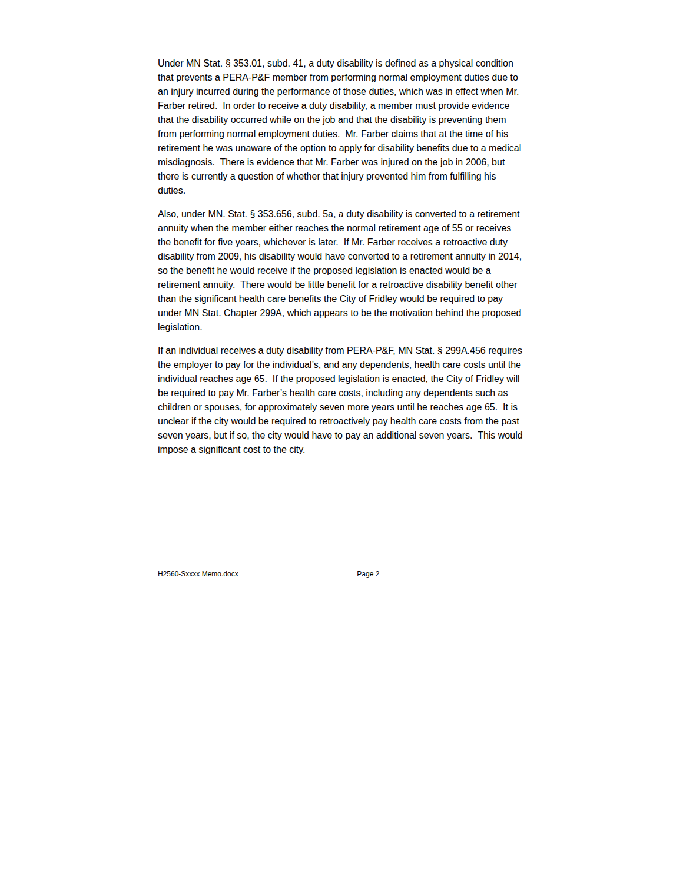Under MN Stat. § 353.01, subd. 41, a duty disability is defined as a physical condition that prevents a PERA-P&F member from performing normal employment duties due to an injury incurred during the performance of those duties, which was in effect when Mr. Farber retired. In order to receive a duty disability, a member must provide evidence that the disability occurred while on the job and that the disability is preventing them from performing normal employment duties. Mr. Farber claims that at the time of his retirement he was unaware of the option to apply for disability benefits due to a medical misdiagnosis. There is evidence that Mr. Farber was injured on the job in 2006, but there is currently a question of whether that injury prevented him from fulfilling his duties.
Also, under MN. Stat. § 353.656, subd. 5a, a duty disability is converted to a retirement annuity when the member either reaches the normal retirement age of 55 or receives the benefit for five years, whichever is later. If Mr. Farber receives a retroactive duty disability from 2009, his disability would have converted to a retirement annuity in 2014, so the benefit he would receive if the proposed legislation is enacted would be a retirement annuity. There would be little benefit for a retroactive disability benefit other than the significant health care benefits the City of Fridley would be required to pay under MN Stat. Chapter 299A, which appears to be the motivation behind the proposed legislation.
If an individual receives a duty disability from PERA-P&F, MN Stat. § 299A.456 requires the employer to pay for the individual’s, and any dependents, health care costs until the individual reaches age 65. If the proposed legislation is enacted, the City of Fridley will be required to pay Mr. Farber’s health care costs, including any dependents such as children or spouses, for approximately seven more years until he reaches age 65. It is unclear if the city would be required to retroactively pay health care costs from the past seven years, but if so, the city would have to pay an additional seven years. This would impose a significant cost to the city.
H2560-Sxxxx Memo.docx Page 2